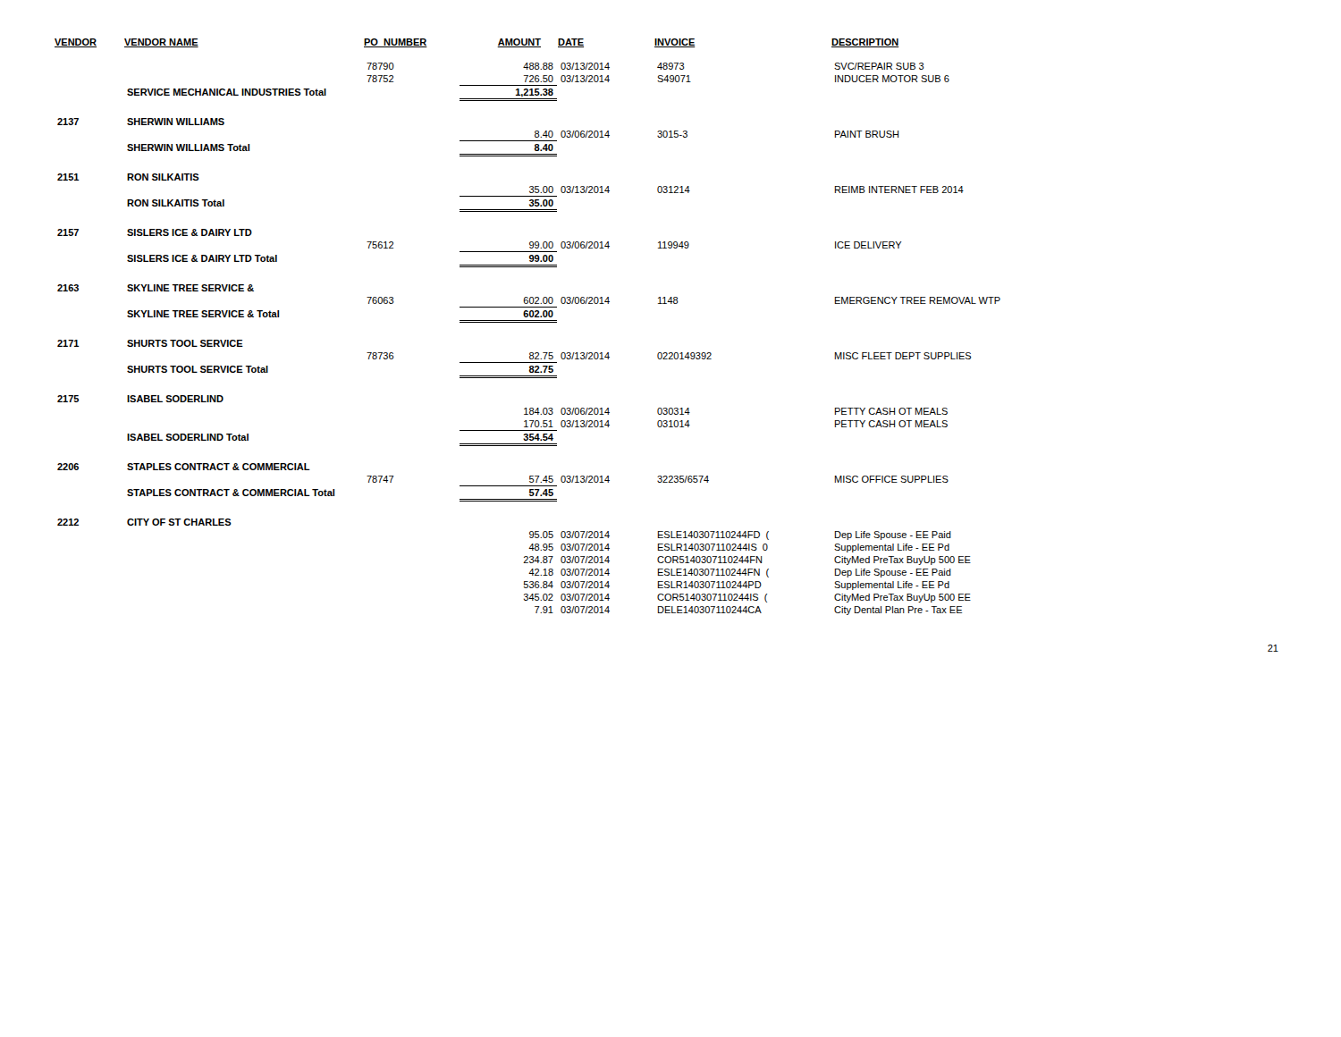| VENDOR | VENDOR NAME | PO_NUMBER | AMOUNT | DATE | INVOICE | DESCRIPTION |
| --- | --- | --- | --- | --- | --- | --- |
| | | 78790 | 488.88 | 03/13/2014 | 48973 | SVC/REPAIR SUB 3 |
| | | 78752 | 726.50 | 03/13/2014 | S49071 | INDUCER MOTOR SUB 6 |
| | SERVICE MECHANICAL INDUSTRIES Total | | 1,215.38 | | | |
| 2137 | SHERWIN WILLIAMS | | | | | |
| | | | 8.40 | 03/06/2014 | 3015-3 | PAINT BRUSH |
| | SHERWIN WILLIAMS Total | | 8.40 | | | |
| 2151 | RON SILKAITIS | | | | | |
| | | | 35.00 | 03/13/2014 | 031214 | REIMB INTERNET FEB 2014 |
| | RON SILKAITIS Total | | 35.00 | | | |
| 2157 | SISLERS ICE & DAIRY LTD | | | | | |
| | | 75612 | 99.00 | 03/06/2014 | 119949 | ICE DELIVERY |
| | SISLERS ICE & DAIRY LTD Total | | 99.00 | | | |
| 2163 | SKYLINE TREE SERVICE & | | | | | |
| | | 76063 | 602.00 | 03/06/2014 | 1148 | EMERGENCY TREE REMOVAL WTP |
| | SKYLINE TREE SERVICE & Total | | 602.00 | | | |
| 2171 | SHURTS TOOL SERVICE | | | | | |
| | | 78736 | 82.75 | 03/13/2014 | 0220149392 | MISC FLEET DEPT SUPPLIES |
| | SHURTS TOOL SERVICE Total | | 82.75 | | | |
| 2175 | ISABEL SODERLIND | | | | | |
| | | | 184.03 | 03/06/2014 | 030314 | PETTY CASH OT MEALS |
| | | | 170.51 | 03/13/2014 | 031014 | PETTY CASH OT MEALS |
| | ISABEL SODERLIND Total | | 354.54 | | | |
| 2206 | STAPLES CONTRACT & COMMERCIAL | | | | | |
| | | 78747 | 57.45 | 03/13/2014 | 32235/6574 | MISC OFFICE SUPPLIES |
| | STAPLES CONTRACT & COMMERCIAL Total | | 57.45 | | | |
| 2212 | CITY OF ST CHARLES | | | | | |
| | | | 95.05 | 03/07/2014 | ESLE140307110244FD ( | Dep Life Spouse - EE Paid |
| | | | 48.95 | 03/07/2014 | ESLR140307110244IS 0 | Supplemental Life - EE Pd |
| | | | 234.87 | 03/07/2014 | COR5140307110244FN | CityMed PreTax BuyUp 500 EE |
| | | | 42.18 | 03/07/2014 | ESLE140307110244FN ( | Dep Life Spouse - EE Paid |
| | | | 536.84 | 03/07/2014 | ESLR140307110244PD | Supplemental Life - EE Pd |
| | | | 345.02 | 03/07/2014 | COR5140307110244IS ( | CityMed PreTax BuyUp 500 EE |
| | | | 7.91 | 03/07/2014 | DELE140307110244CA | City Dental Plan Pre - Tax EE |
21